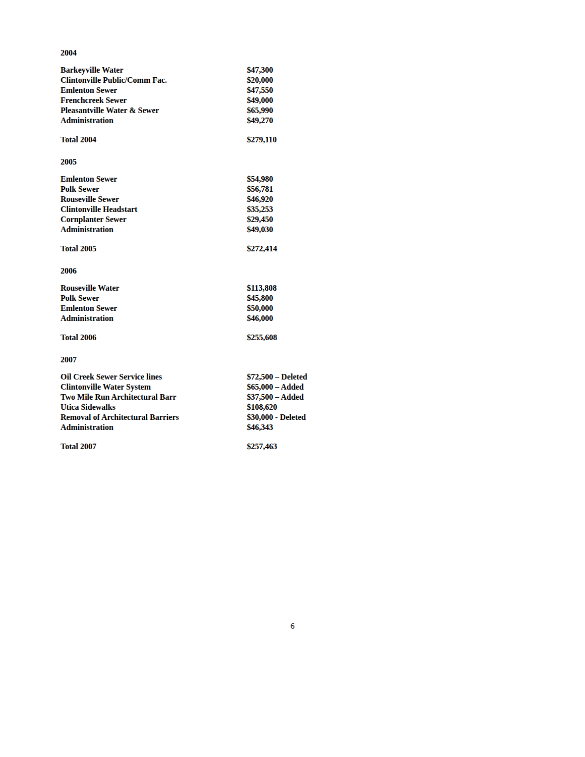2004
| Barkeyville Water | $47,300 |
| Clintonville Public/Comm Fac. | $20,000 |
| Emlenton Sewer | $47,550 |
| Frenchcreek Sewer | $49,000 |
| Pleasantville Water & Sewer | $65,990 |
| Administration | $49,270 |
| Total 2004 | $279,110 |
2005
| Emlenton Sewer | $54,980 |
| Polk Sewer | $56,781 |
| Rouseville Sewer | $46,920 |
| Clintonville Headstart | $35,253 |
| Cornplanter Sewer | $29,450 |
| Administration | $49,030 |
| Total 2005 | $272,414 |
2006
| Rouseville Water | $113,808 |
| Polk Sewer | $45,800 |
| Emlenton Sewer | $50,000 |
| Administration | $46,000 |
| Total 2006 | $255,608 |
2007
| Oil Creek Sewer Service lines | $72,500 – Deleted |
| Clintonville Water System | $65,000 – Added |
| Two Mile Run Architectural Barr | $37,500 – Added |
| Utica Sidewalks | $108,620 |
| Removal of Architectural Barriers | $30,000 - Deleted |
| Administration | $46,343 |
| Total 2007 | $257,463 |
6